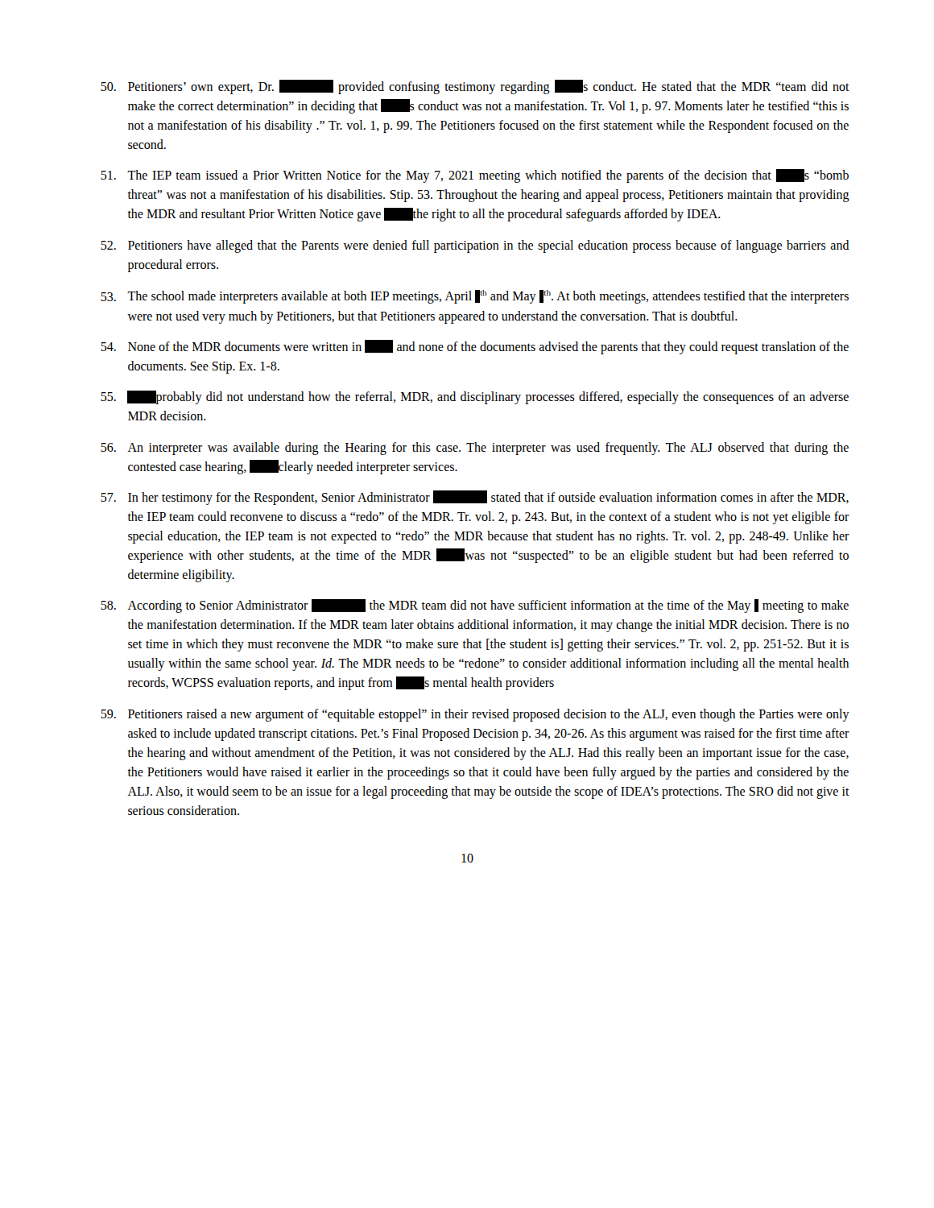Petitioners’ own expert, Dr. provided confusing testimony regarding s conduct. He stated that the MDR “team did not make the correct determination” in deciding that s conduct was not a manifestation. Tr. Vol 1, p. 97. Moments later he testified “this is not a manifestation of his disability .” Tr. vol. 1, p. 99. The Petitioners focused on the first statement while the Respondent focused on the second.
The IEP team issued a Prior Written Notice for the May 7, 2021 meeting which notified the parents of the decision that s “bomb threat” was not a manifestation of his disabilities. Stip. 53. Throughout the hearing and appeal process, Petitioners maintain that providing the MDR and resultant Prior Written Notice gave the right to all the procedural safeguards afforded by IDEA.
Petitioners have alleged that the Parents were denied full participation in the special education process because of language barriers and procedural errors.
The school made interpreters available at both IEP meetings, April th and May th. At both meetings, attendees testified that the interpreters were not used very much by Petitioners, but that Petitioners appeared to understand the conversation. That is doubtful.
None of the MDR documents were written in and none of the documents advised the parents that they could request translation of the documents. See Stip. Ex. 1-8.
probably did not understand how the referral, MDR, and disciplinary processes differed, especially the consequences of an adverse MDR decision.
An interpreter was available during the Hearing for this case. The interpreter was used frequently. The ALJ observed that during the contested case hearing, clearly needed interpreter services.
In her testimony for the Respondent, Senior Administrator stated that if outside evaluation information comes in after the MDR, the IEP team could reconvene to discuss a “redo” of the MDR. Tr. vol. 2, p. 243. But, in the context of a student who is not yet eligible for special education, the IEP team is not expected to “redo” the MDR because that student has no rights. Tr. vol. 2, pp. 248-49. Unlike her experience with other students, at the time of the MDR was not “suspected” to be an eligible student but had been referred to determine eligibility.
According to Senior Administrator the MDR team did not have sufficient information at the time of the May meeting to make the manifestation determination. If the MDR team later obtains additional information, it may change the initial MDR decision. There is no set time in which they must reconvene the MDR “to make sure that [the student is] getting their services.” Tr. vol. 2, pp. 251-52. But it is usually within the same school year. Id. The MDR needs to be “redone” to consider additional information including all the mental health records, WCPSS evaluation reports, and input from s mental health providers
Petitioners raised a new argument of “equitable estoppel” in their revised proposed decision to the ALJ, even though the Parties were only asked to include updated transcript citations. Pet.’s Final Proposed Decision p. 34, 20-26. As this argument was raised for the first time after the hearing and without amendment of the Petition, it was not considered by the ALJ. Had this really been an important issue for the case, the Petitioners would have raised it earlier in the proceedings so that it could have been fully argued by the parties and considered by the ALJ. Also, it would seem to be an issue for a legal proceeding that may be outside the scope of IDEA’s protections. The SRO did not give it serious consideration.
10